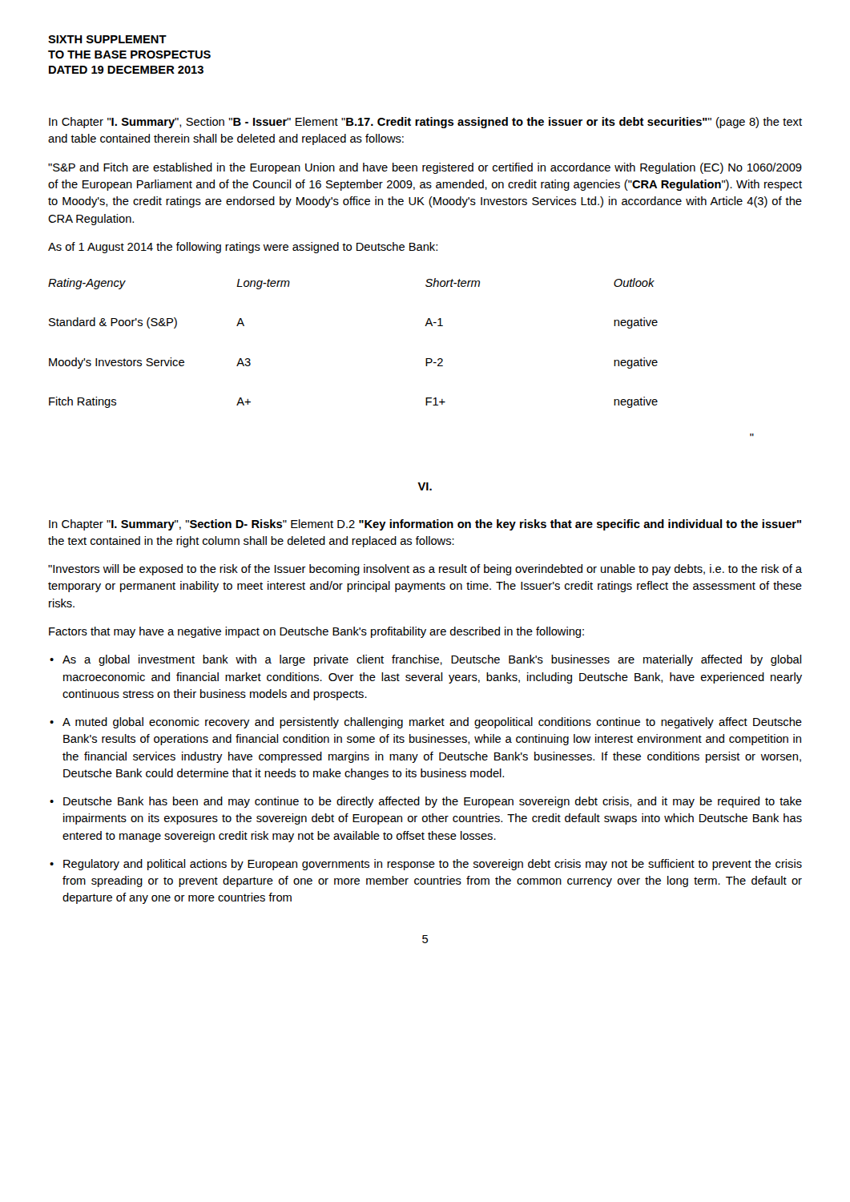SIXTH SUPPLEMENT
TO THE BASE PROSPECTUS
DATED 19 DECEMBER 2013
In Chapter "I. Summary", Section "B - Issuer" Element "B.17. Credit ratings assigned to the issuer or its debt securities"" (page 8) the text and table contained therein shall be deleted and replaced as follows:
"S&P and Fitch are established in the European Union and have been registered or certified in accordance with Regulation (EC) No 1060/2009 of the European Parliament and of the Council of 16 September 2009, as amended, on credit rating agencies ("CRA Regulation"). With respect to Moody's, the credit ratings are endorsed by Moody's office in the UK (Moody's Investors Services Ltd.) in accordance with Article 4(3) of the CRA Regulation.
As of 1 August 2014 the following ratings were assigned to Deutsche Bank:
| Rating-Agency | Long-term | Short-term | Outlook |
| --- | --- | --- | --- |
| Standard & Poor's (S&P) | A | A-1 | negative |
| Moody's Investors Service | A3 | P-2 | negative |
| Fitch Ratings | A+ | F1+ | negative |
"
VI.
In Chapter "I. Summary", "Section D- Risks" Element D.2 "Key information on the key risks that are specific and individual to the issuer" the text contained in the right column shall be deleted and replaced as follows:
"Investors will be exposed to the risk of the Issuer becoming insolvent as a result of being overindebted or unable to pay debts, i.e. to the risk of a temporary or permanent inability to meet interest and/or principal payments on time. The Issuer's credit ratings reflect the assessment of these risks.
Factors that may have a negative impact on Deutsche Bank's profitability are described in the following:
As a global investment bank with a large private client franchise, Deutsche Bank's businesses are materially affected by global macroeconomic and financial market conditions. Over the last several years, banks, including Deutsche Bank, have experienced nearly continuous stress on their business models and prospects.
A muted global economic recovery and persistently challenging market and geopolitical conditions continue to negatively affect Deutsche Bank's results of operations and financial condition in some of its businesses, while a continuing low interest environment and competition in the financial services industry have compressed margins in many of Deutsche Bank's businesses. If these conditions persist or worsen, Deutsche Bank could determine that it needs to make changes to its business model.
Deutsche Bank has been and may continue to be directly affected by the European sovereign debt crisis, and it may be required to take impairments on its exposures to the sovereign debt of European or other countries. The credit default swaps into which Deutsche Bank has entered to manage sovereign credit risk may not be available to offset these losses.
Regulatory and political actions by European governments in response to the sovereign debt crisis may not be sufficient to prevent the crisis from spreading or to prevent departure of one or more member countries from the common currency over the long term. The default or departure of any one or more countries from
5